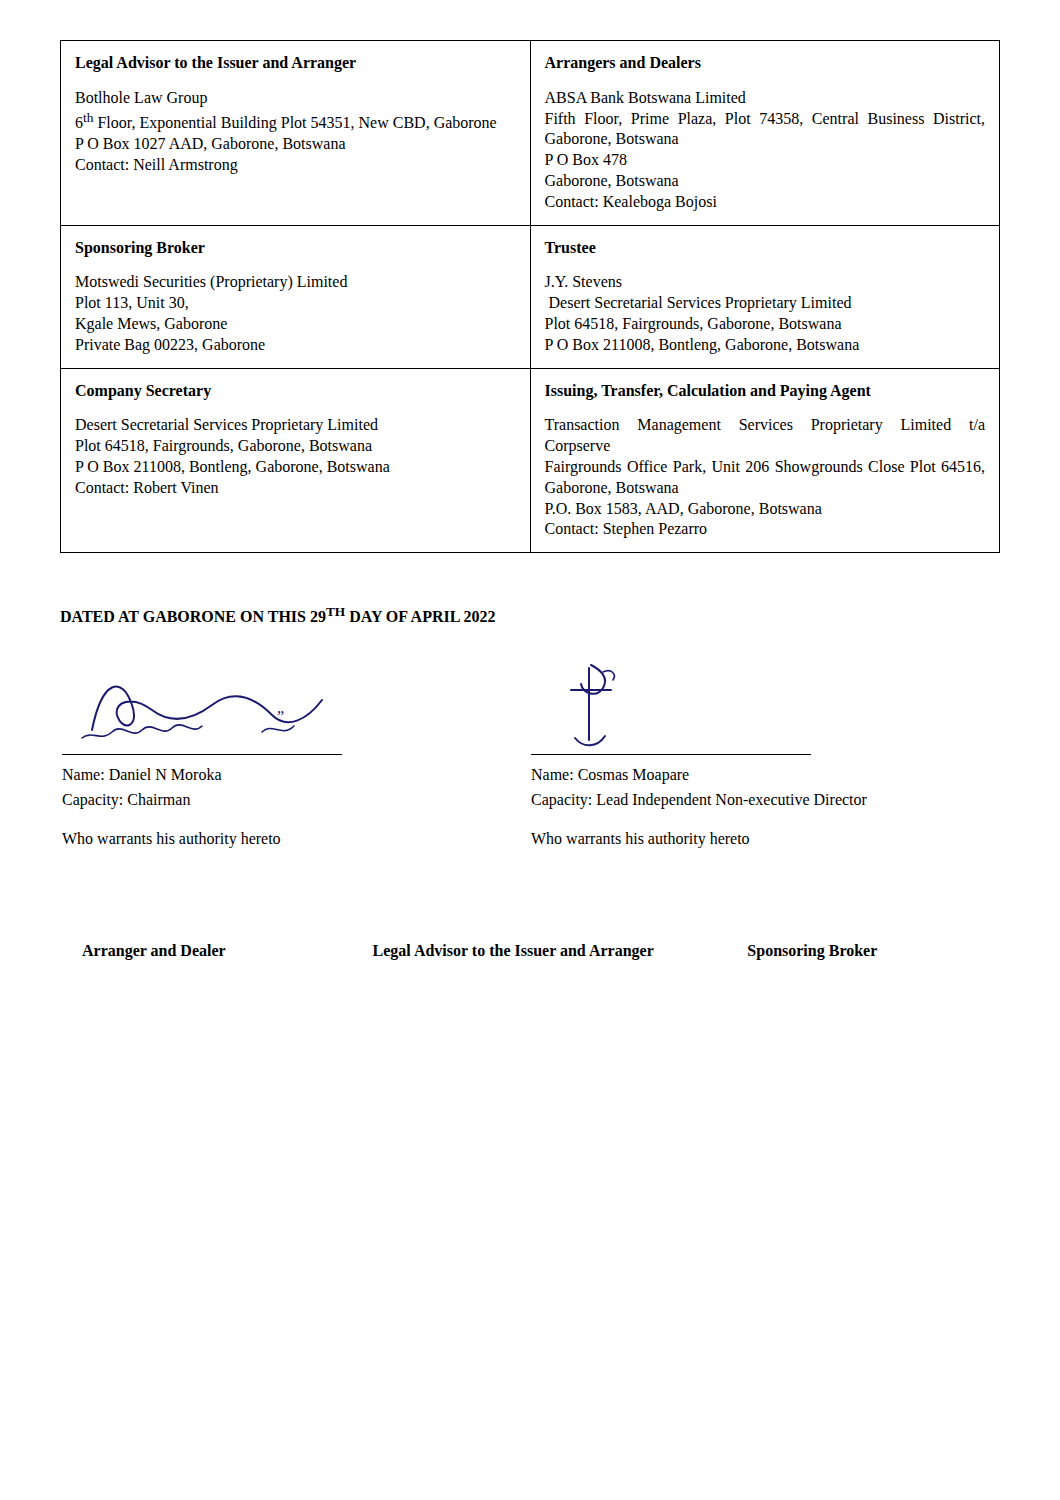| Legal Advisor to the Issuer and Arranger Botlhole Law Group 6 th Floor, Exponential Building Plot 54351, New CBD, Gaborone P O Box 1027 AAD, Gaborone, Botswana Contact: Neill Armstrong | Arrangers and Dealers ABSA Bank Botswana Limited Fifth Floor, Prime Plaza, Plot 74358, Central Business District, Gaborone, Botswana P O Box 478 Gaborone, Botswana Contact: Kealeboga Bojosi |
| Sponsoring Broker Motswedi Securities (Proprietary) Limited Plot 113, Unit 30, Kgale Mews, Gaborone Private Bag 00223, Gaborone | Trustee J.Y. Stevens Desert Secretarial Services Proprietary Limited Plot 64518, Fairgrounds, Gaborone, Botswana P O Box 211008, Bontleng, Gaborone, Botswana |
| Company Secretary Desert Secretarial Services Proprietary Limited Plot 64518, Fairgrounds, Gaborone, Botswana P O Box 211008, Bontleng, Gaborone, Botswana Contact: Robert Vinen | Issuing, Transfer, Calculation and Paying Agent Transaction Management Services Proprietary Limited t/a Corpserve Fairgrounds Office Park, Unit 206 Showgrounds Close Plot 64516, Gaborone, Botswana P.O. Box 1583, AAD, Gaborone, Botswana Contact: Stephen Pezarro |
DATED AT GABORONE ON THIS 29TH DAY OF APRIL 2022
| ” Name: Daniel N Moroka Capacity: Chairman Who warrants his authority hereto | Name: Cosmas Moapare Capacity: Lead Independent Non-executive Director Who warrants his authority hereto |
| Arranger and Dealer | Legal Advisor to the Issuer and Arranger | Sponsoring Broker |